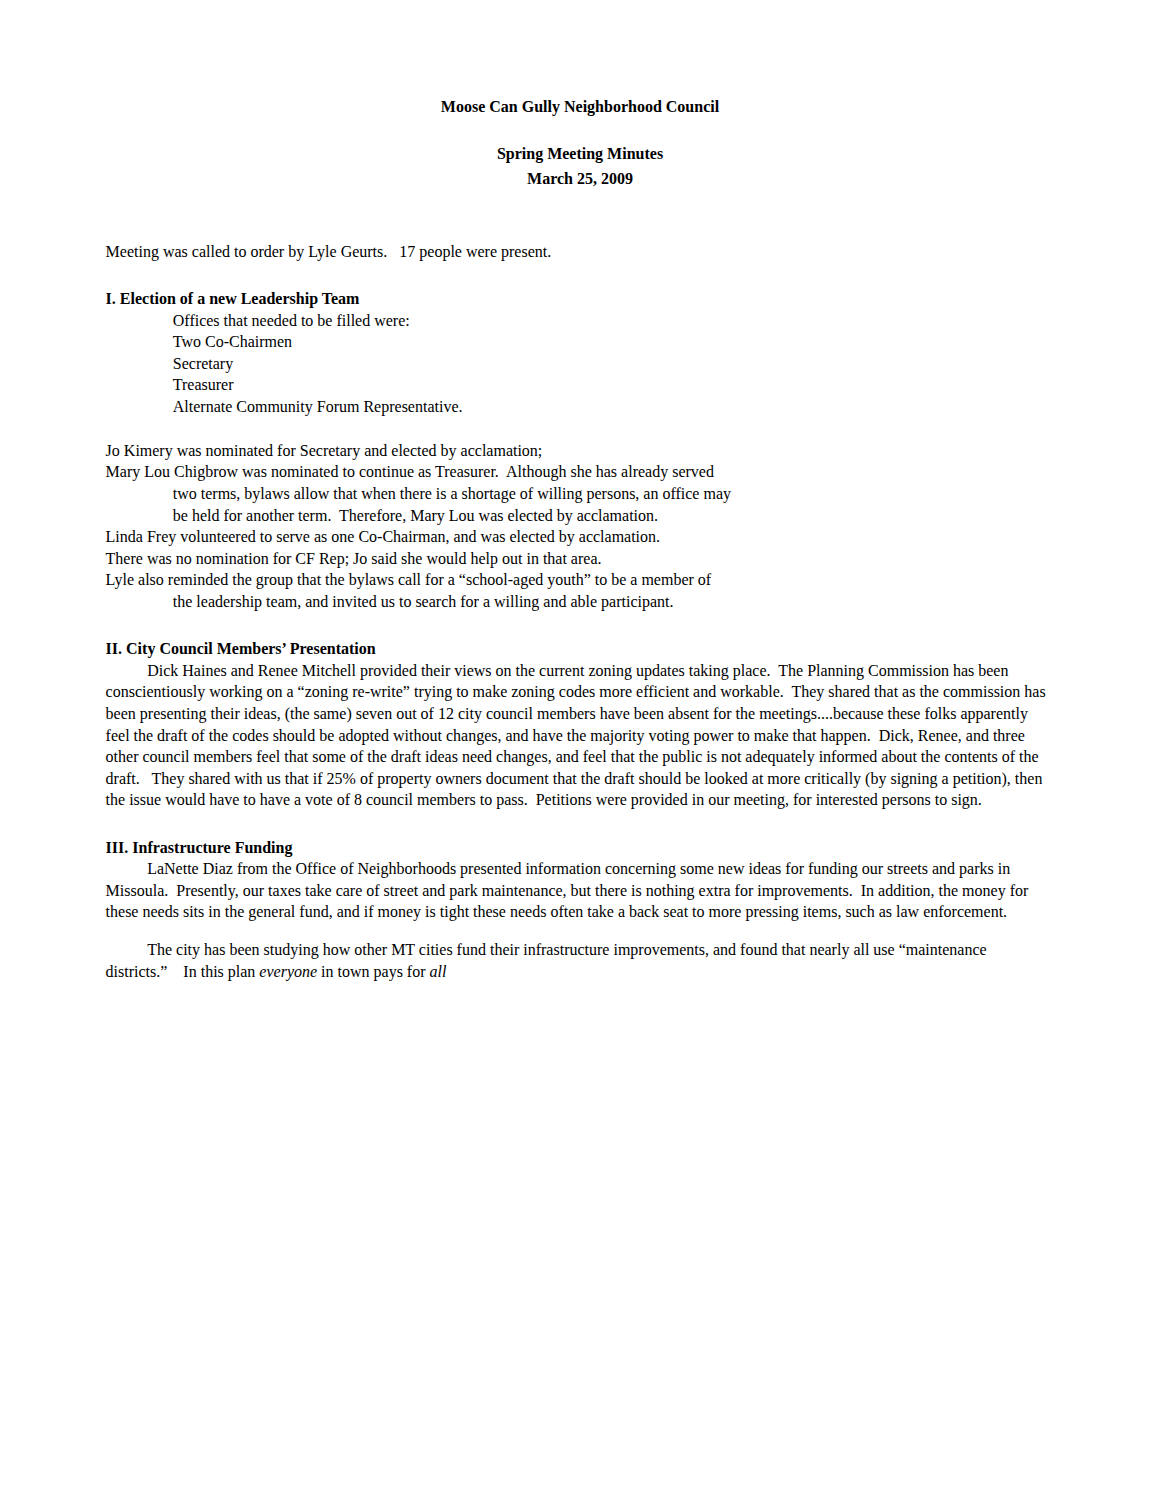Moose Can Gully Neighborhood Council
Spring Meeting Minutes
March 25, 2009
Meeting was called to order by Lyle Geurts. 17 people were present.
I. Election of a new Leadership Team
Offices that needed to be filled were:
Two Co-Chairmen
Secretary
Treasurer
Alternate Community Forum Representative.
Jo Kimery was nominated for Secretary and elected by acclamation;
Mary Lou Chigbrow was nominated to continue as Treasurer. Although she has already served
two terms, bylaws allow that when there is a shortage of willing persons, an office may
be held for another term. Therefore, Mary Lou was elected by acclamation.
Linda Frey volunteered to serve as one Co-Chairman, and was elected by acclamation.
There was no nomination for CF Rep; Jo said she would help out in that area.
Lyle also reminded the group that the bylaws call for a “school-aged youth” to be a member of
the leadership team, and invited us to search for a willing and able participant.
II. City Council Members’ Presentation
Dick Haines and Renee Mitchell provided their views on the current zoning updates taking place. The Planning Commission has been conscientiously working on a “zoning re-write” trying to make zoning codes more efficient and workable. They shared that as the commission has been presenting their ideas, (the same) seven out of 12 city council members have been absent for the meetings....because these folks apparently feel the draft of the codes should be adopted without changes, and have the majority voting power to make that happen. Dick, Renee, and three other council members feel that some of the draft ideas need changes, and feel that the public is not adequately informed about the contents of the draft. They shared with us that if 25% of property owners document that the draft should be looked at more critically (by signing a petition), then the issue would have to have a vote of 8 council members to pass. Petitions were provided in our meeting, for interested persons to sign.
III. Infrastructure Funding
LaNette Diaz from the Office of Neighborhoods presented information concerning some new ideas for funding our streets and parks in Missoula. Presently, our taxes take care of street and park maintenance, but there is nothing extra for improvements. In addition, the money for these needs sits in the general fund, and if money is tight these needs often take a back seat to more pressing items, such as law enforcement.
The city has been studying how other MT cities fund their infrastructure improvements, and found that nearly all use “maintenance districts.” In this plan everyone in town pays for all